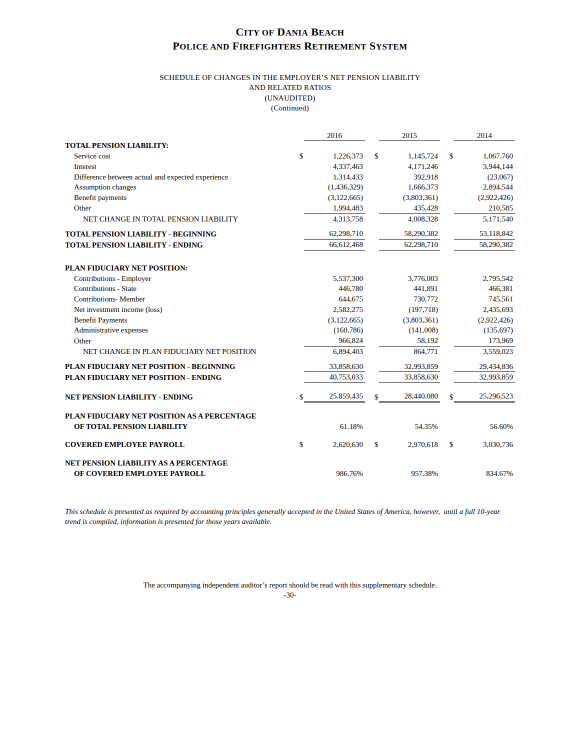CITY OF DANIA BEACH
POLICE AND FIREFIGHTERS RETIREMENT SYSTEM
SCHEDULE OF CHANGES IN THE EMPLOYER’S NET PENSION LIABILITY
AND RELATED RATIOS
(UNAUDITED)
(Continued)
| | | 2016 | | 2015 | | 2014 |
| TOTAL PENSION LIABILITY: | | | | | | |
| Service cost | $ | 1,226,373 | $ | 1,145,724 | $ | 1,067,760 |
| Interest | | 4,337,463 | | 4,171,246 | | 3,944,144 |
| Difference between actual and expected experience | | 1,314,433 | | 392,918 | | (23,067) |
| Assumption changes | | (1,436,329) | | 1,666,373 | | 2,894,544 |
| Benefit payments | | (3,122,665) | | (3,803,361) | | (2,922,426) |
| Other | | 1,994,483 | | 435,428 | | 210,585 |
| NET CHANGE IN TOTAL PENSION LIABILITY | | 4,313,758 | | 4,008,328 | | 5,171,540 |
| TOTAL PENSION LIABILITY - BEGINNING | | 62,298,710 | | 58,290,382 | | 53,118,842 |
| TOTAL PENSION LIABILITY - ENDING | | 66,612,468 | | 62,298,710 | | 58,290,382 |
| PLAN FIDUCIARY NET POSITION: | | | | | | |
| Contributions - Employer | | 5,537,300 | | 3,776,003 | | 2,795,542 |
| Contributions - State | | 446,780 | | 441,891 | | 466,381 |
| Contributions- Member | | 644,675 | | 730,772 | | 745,561 |
| Net investment income (loss) | | 2,582,275 | | (197,718) | | 2,435,693 |
| Benefit Payments | | (3,122,665) | | (3,803,361) | | (2,922,426) |
| Administrative expenses | | (160,786) | | (141,008) | | (135,697) |
| Other | | 966,824 | | 58,192 | | 173,969 |
| NET CHANGE IN PLAN FIDUCIARY NET POSITION | | 6,894,403 | | 864,771 | | 3,559,023 |
| PLAN FIDUCIARY NET POSITION - BEGINNING | | 33,858,630 | | 32,993,859 | | 29,434,836 |
| PLAN FIDUCIARY NET POSITION - ENDING | | 40,753,033 | | 33,858,630 | | 32,993,859 |
| NET PENSION LIABILITY - ENDING | $ | 25,859,435 | $ | 28,440,080 | $ | 25,296,523 |
| PLAN FIDUCIARY NET POSITION AS A PERCENTAGE | | | | | | |
| OF TOTAL PENSION LIABILITY | | 61.18% | | 54.35% | | 56.60% |
| COVERED EMPLOYEE PAYROLL | $ | 2,620,630 | $ | 2,970,618 | $ | 3,030,736 |
| NET PENSION LIABILITY AS A PERCENTAGE | | | | | | |
| OF COVERED EMPLOYEE PAYROLL | | 986.76% | | 957.38% | | 834.67% |
This schedule is presented as required by accounting principles generally accepted in the United States of America, however, until a full 10-year trend is compiled, information is presented for those years available.
The accompanying independent auditor’s report should be read with this supplementary schedule.
-30-